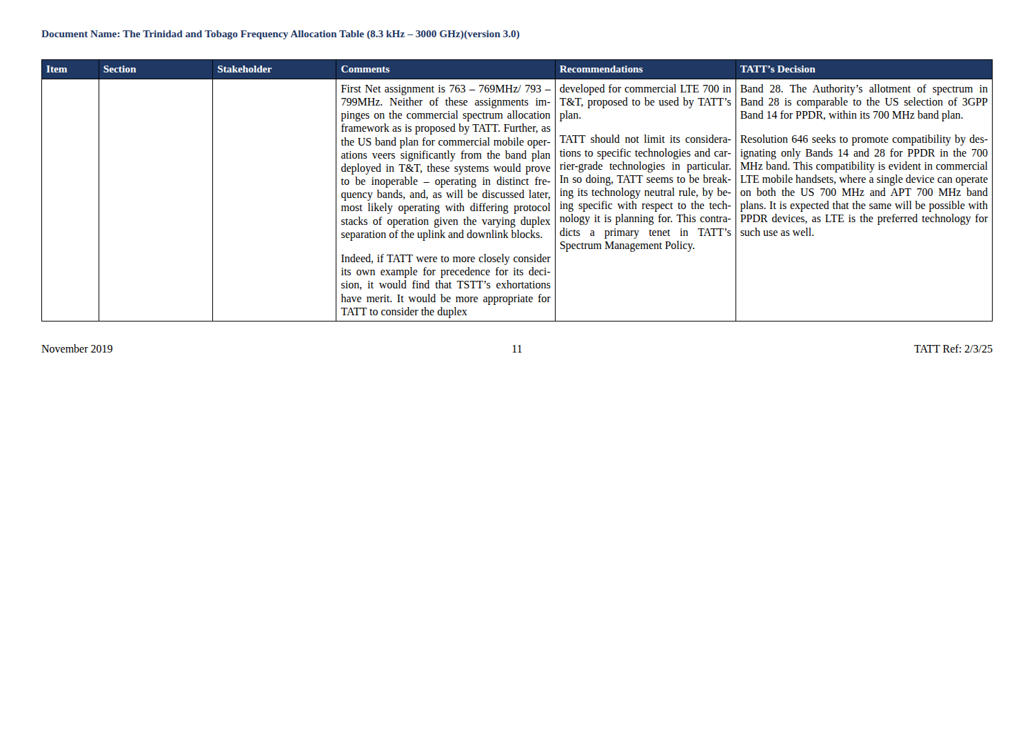Document Name: The Trinidad and Tobago Frequency Allocation Table (8.3 kHz – 3000 GHz)(version 3.0)
| Item | Section | Stakeholder | Comments | Recommendations | TATT’s Decision |
| --- | --- | --- | --- | --- | --- |
| | | | First Net assignment is 763 – 769MHz/ 793 – 799MHz. Neither of these assignments impinges on the commercial spectrum allocation framework as is proposed by TATT. Further, as the US band plan for commercial mobile operations veers significantly from the band plan deployed in T&T, these systems would prove to be inoperable – operating in distinct frequency bands, and, as will be discussed later, most likely operating with differing protocol stacks of operation given the varying duplex separation of the uplink and downlink blocks. Indeed, if TATT were to more closely consider its own example for precedence for its decision, it would find that TSTT’s exhortations have merit. It would be more appropriate for TATT to consider the duplex | developed for commercial LTE 700 in T&T, proposed to be used by TATT’s plan. TATT should not limit its considerations to specific technologies and carrier-grade technologies in particular. In so doing, TATT seems to be breaking its technology neutral rule, by being specific with respect to the technology it is planning for. This contradicts a primary tenet in TATT’s Spectrum Management Policy. | Band 28. The Authority’s allotment of spectrum in Band 28 is comparable to the US selection of 3GPP Band 14 for PPDR, within its 700 MHz band plan. Resolution 646 seeks to promote compatibility by designating only Bands 14 and 28 for PPDR in the 700 MHz band. This compatibility is evident in commercial LTE mobile handsets, where a single device can operate on both the US 700 MHz and APT 700 MHz band plans. It is expected that the same will be possible with PPDR devices, as LTE is the preferred technology for such use as well. |
November 2019
11
TATT Ref: 2/3/25